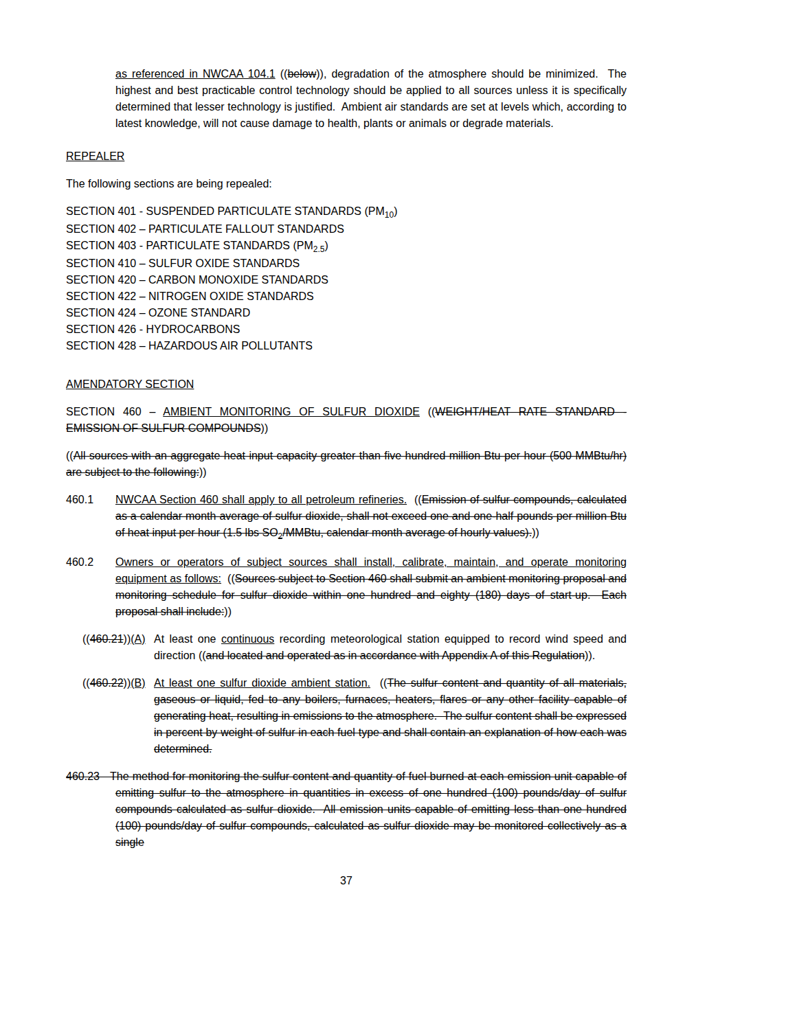as referenced in NWCAA 104.1 ((below)), degradation of the atmosphere should be minimized. The highest and best practicable control technology should be applied to all sources unless it is specifically determined that lesser technology is justified. Ambient air standards are set at levels which, according to latest knowledge, will not cause damage to health, plants or animals or degrade materials.
REPEALER
The following sections are being repealed:
SECTION 401 - SUSPENDED PARTICULATE STANDARDS (PM10)
SECTION 402 – PARTICULATE FALLOUT STANDARDS
SECTION 403 - PARTICULATE STANDARDS (PM2.5)
SECTION 410 – SULFUR OXIDE STANDARDS
SECTION 420 – CARBON MONOXIDE STANDARDS
SECTION 422 – NITROGEN OXIDE STANDARDS
SECTION 424 – OZONE STANDARD
SECTION 426 - HYDROCARBONS
SECTION 428 – HAZARDOUS AIR POLLUTANTS
AMENDATORY SECTION
SECTION 460 – AMBIENT MONITORING OF SULFUR DIOXIDE ((WEIGHT/HEAT RATE STANDARD - EMISSION OF SULFUR COMPOUNDS))
((All sources with an aggregate heat input capacity greater than five hundred million Btu per hour (500 MMBtu/hr) are subject to the following:))
460.1
NWCAA Section 460 shall apply to all petroleum refineries. ((Emission of sulfur compounds, calculated as a calendar month average of sulfur dioxide, shall not exceed one and one-half pounds per million Btu of heat input per hour (1.5 lbs SO2/MMBtu, calendar month average of hourly values).))
460.2
Owners or operators of subject sources shall install, calibrate, maintain, and operate monitoring equipment as follows: ((Sources subject to Section 460 shall submit an ambient monitoring proposal and monitoring schedule for sulfur dioxide within one hundred and eighty (180) days of start-up. Each proposal shall include:))
((460.21))(A)
At least one continuous recording meteorological station equipped to record wind speed and direction ((and located and operated as in accordance with Appendix A of this Regulation)).
((460.22))(B)
At least one sulfur dioxide ambient station. ((The sulfur content and quantity of all materials, gaseous or liquid, fed to any boilers, furnaces, heaters, flares or any other facility capable of generating heat, resulting in emissions to the atmosphere. The sulfur content shall be expressed in percent by weight of sulfur in each fuel type and shall contain an explanation of how each was determined.
460.23 The method for monitoring the sulfur content and quantity of fuel burned at each emission unit capable of emitting sulfur to the atmosphere in quantities in excess of one hundred (100) pounds/day of sulfur compounds calculated as sulfur dioxide. All emission units capable of emitting less than one hundred (100) pounds/day of sulfur compounds, calculated as sulfur dioxide may be monitored collectively as a single
37